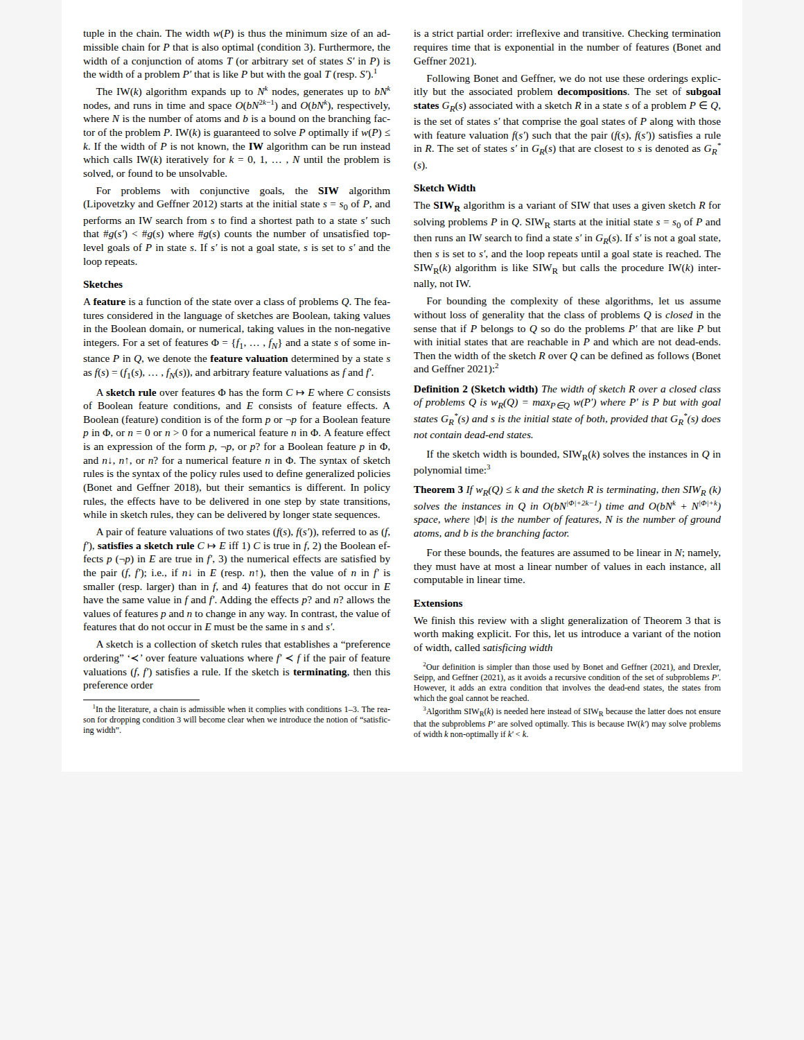tuple in the chain. The width w(P) is thus the minimum size of an admissible chain for P that is also optimal (condition 3). Furthermore, the width of a conjunction of atoms T (or arbitrary set of states S′ in P) is the width of a problem P′ that is like P but with the goal T (resp. S′).1
The IW(k) algorithm expands up to Nk nodes, generates up to bNk nodes, and runs in time and space O(bN2k−1) and O(bNk), respectively, where N is the number of atoms and b is a bound on the branching factor of the problem P. IW(k) is guaranteed to solve P optimally if w(P) ≤ k. If the width of P is not known, the IW algorithm can be run instead which calls IW(k) iteratively for k = 0, 1, … , N until the problem is solved, or found to be unsolvable.
For problems with conjunctive goals, the SIW algorithm (Lipovetzky and Geffner 2012) starts at the initial state s = s0 of P, and performs an IW search from s to find a shortest path to a state s′ such that #g(s′) < #g(s) where #g(s) counts the number of unsatisfied top-level goals of P in state s. If s′ is not a goal state, s is set to s′ and the loop repeats.
Sketches
A feature is a function of the state over a class of problems Q. The features considered in the language of sketches are Boolean, taking values in the Boolean domain, or numerical, taking values in the non-negative integers. For a set of features Φ = {f1, … , fN} and a state s of some instance P in Q, we denote the feature valuation determined by a state s as f(s) = (f1(s), … , fN(s)), and arbitrary feature valuations as f and f′.
A sketch rule over features Φ has the form C ↦ E where C consists of Boolean feature conditions, and E consists of feature effects. A Boolean (feature) condition is of the form p or ¬p for a Boolean feature p in Φ, or n = 0 or n > 0 for a numerical feature n in Φ. A feature effect is an expression of the form p, ¬p, or p? for a Boolean feature p in Φ, and n↓, n↑, or n? for a numerical feature n in Φ. The syntax of sketch rules is the syntax of the policy rules used to define generalized policies (Bonet and Geffner 2018), but their semantics is different. In policy rules, the effects have to be delivered in one step by state transitions, while in sketch rules, they can be delivered by longer state sequences.
A pair of feature valuations of two states (f(s), f(s′)), referred to as (f, f′), satisfies a sketch rule C ↦ E iff 1) C is true in f, 2) the Boolean effects p (¬p) in E are true in f′, 3) the numerical effects are satisfied by the pair (f, f′); i.e., if n↓ in E (resp. n↑), then the value of n in f′ is smaller (resp. larger) than in f, and 4) features that do not occur in E have the same value in f and f′. Adding the effects p? and n? allows the values of features p and n to change in any way. In contrast, the value of features that do not occur in E must be the same in s and s′.
A sketch is a collection of sketch rules that establishes a “preference ordering” ‘≺’ over feature valuations where f′ ≺ f if the pair of feature valuations (f, f′) satisfies a rule. If the sketch is terminating, then this preference order
1In the literature, a chain is admissible when it complies with conditions 1–3. The reason for dropping condition 3 will become clear when we introduce the notion of “satisficing width”.
is a strict partial order: irreflexive and transitive. Checking termination requires time that is exponential in the number of features (Bonet and Geffner 2021).
Following Bonet and Geffner, we do not use these orderings explicitly but the associated problem decompositions. The set of subgoal states GR(s) associated with a sketch R in a state s of a problem P ∈ Q, is the set of states s′ that comprise the goal states of P along with those with feature valuation f(s′) such that the pair (f(s), f(s′)) satisfies a rule in R. The set of states s′ in GR(s) that are closest to s is denoted as GR*(s).
Sketch Width
The SIWR algorithm is a variant of SIW that uses a given sketch R for solving problems P in Q. SIWR starts at the initial state s = s0 of P and then runs an IW search to find a state s′ in GR(s). If s′ is not a goal state, then s is set to s′, and the loop repeats until a goal state is reached. The SIWR(k) algorithm is like SIWR but calls the procedure IW(k) internally, not IW.
For bounding the complexity of these algorithms, let us assume without loss of generality that the class of problems Q is closed in the sense that if P belongs to Q so do the problems P′ that are like P but with initial states that are reachable in P and which are not dead-ends. Then the width of the sketch R over Q can be defined as follows (Bonet and Geffner 2021):2
Definition 2 (Sketch width) The width of sketch R over a closed class of problems Q is wR(Q) = maxP∈Q w(P′) where P′ is P but with goal states GR*(s) and s is the initial state of both, provided that GR*(s) does not contain dead-end states.
If the sketch width is bounded, SIWR(k) solves the instances in Q in polynomial time:3
Theorem 3 If wR(Q) ≤ k and the sketch R is terminating, then SIWR (k) solves the instances in Q in O(bN|Φ|+2k−1) time and O(bNk + N|Φ|+k) space, where |Φ| is the number of features, N is the number of ground atoms, and b is the branching factor.
For these bounds, the features are assumed to be linear in N; namely, they must have at most a linear number of values in each instance, all computable in linear time.
Extensions
We finish this review with a slight generalization of Theorem 3 that is worth making explicit. For this, let us introduce a variant of the notion of width, called satisficing width
2Our definition is simpler than those used by Bonet and Geffner (2021), and Drexler, Seipp, and Geffner (2021), as it avoids a recursive condition of the set of subproblems P′. However, it adds an extra condition that involves the dead-end states, the states from which the goal cannot be reached.
3Algorithm SIWR(k) is needed here instead of SIWR because the latter does not ensure that the subproblems P′ are solved optimally. This is because IW(k′) may solve problems of width k non-optimally if k′ < k.